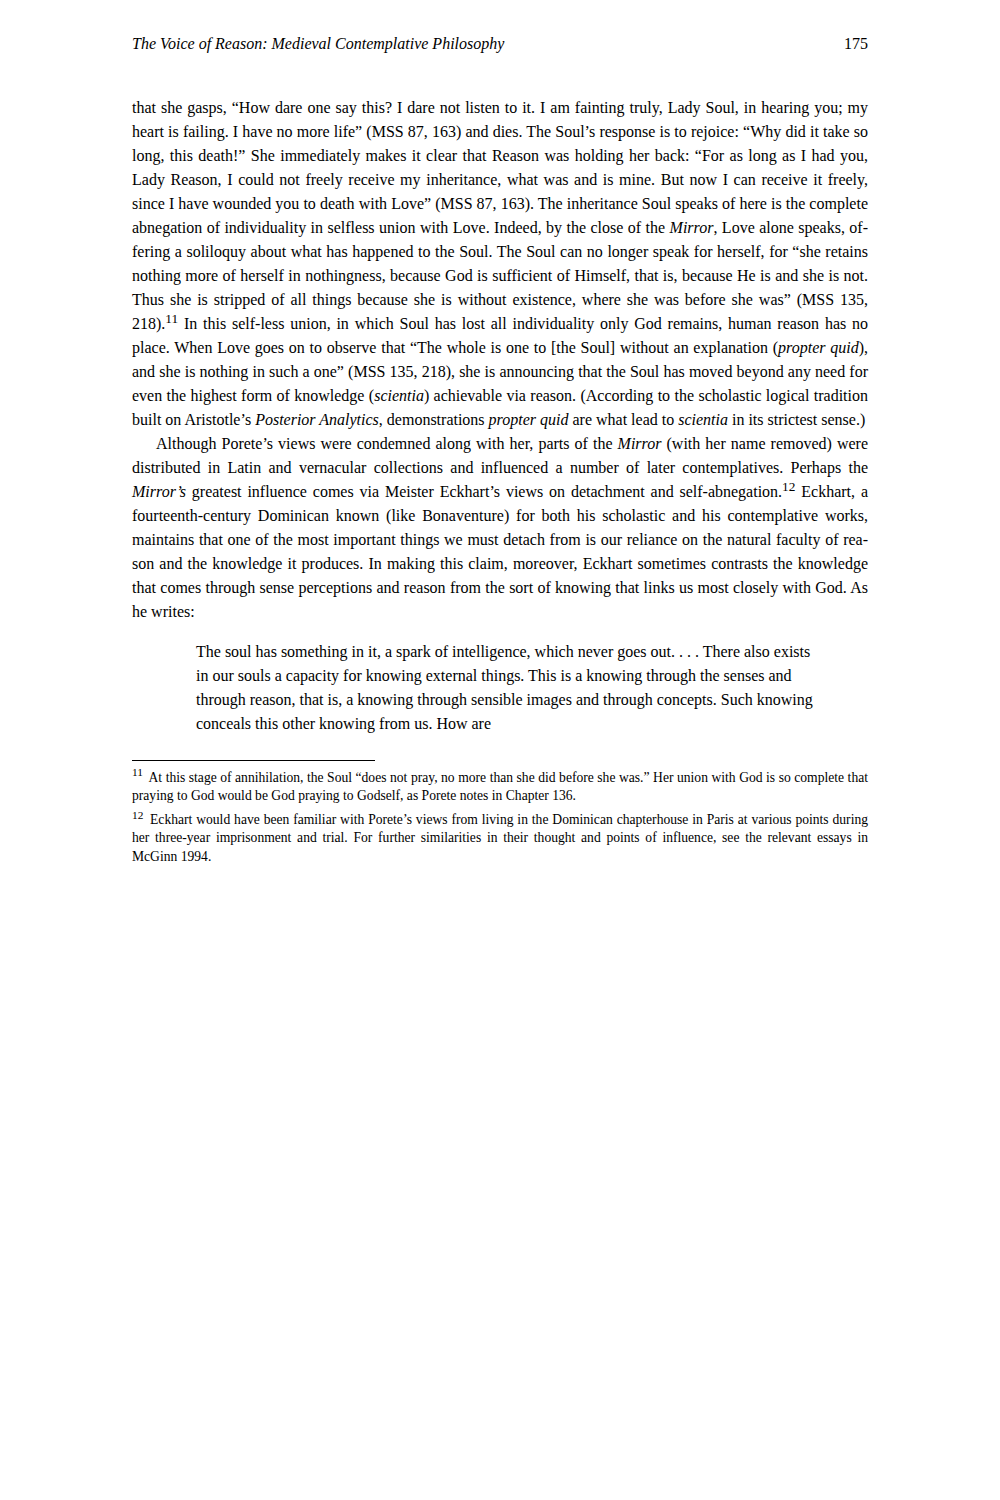The Voice of Reason: Medieval Contemplative Philosophy 175
that she gasps, “How dare one say this? I dare not listen to it. I am fainting truly, Lady Soul, in hearing you; my heart is failing. I have no more life” (MSS 87, 163) and dies. The Soul’s response is to rejoice: “Why did it take so long, this death!” She immediately makes it clear that Reason was holding her back: “For as long as I had you, Lady Reason, I could not freely receive my inheritance, what was and is mine. But now I can receive it freely, since I have wounded you to death with Love” (MSS 87, 163). The inheritance Soul speaks of here is the complete abnegation of individuality in selfless union with Love. Indeed, by the close of the Mirror, Love alone speaks, offering a soliloquy about what has happened to the Soul. The Soul can no longer speak for herself, for “she retains nothing more of herself in nothingness, because God is sufficient of Himself, that is, because He is and she is not. Thus she is stripped of all things because she is without existence, where she was before she was” (MSS 135, 218).11 In this self-less union, in which Soul has lost all individuality only God remains, human reason has no place. When Love goes on to observe that “The whole is one to [the Soul] without an explanation (propter quid), and she is nothing in such a one” (MSS 135, 218), she is announcing that the Soul has moved beyond any need for even the highest form of knowledge (scientia) achievable via reason. (According to the scholastic logical tradition built on Aristotle’s Posterior Analytics, demonstrations propter quid are what lead to scientia in its strictest sense.)
Although Porete’s views were condemned along with her, parts of the Mirror (with her name removed) were distributed in Latin and vernacular collections and influenced a number of later contemplatives. Perhaps the Mirror’s greatest influence comes via Meister Eckhart’s views on detachment and self-abnegation.12 Eckhart, a fourteenth-century Dominican known (like Bonaventure) for both his scholastic and his contemplative works, maintains that one of the most important things we must detach from is our reliance on the natural faculty of reason and the knowledge it produces. In making this claim, moreover, Eckhart sometimes contrasts the knowledge that comes through sense perceptions and reason from the sort of knowing that links us most closely with God. As he writes:
The soul has something in it, a spark of intelligence, which never goes out. . . . There also exists in our souls a capacity for knowing external things. This is a knowing through the senses and through reason, that is, a knowing through sensible images and through concepts. Such knowing conceals this other knowing from us. How are
11 At this stage of annihilation, the Soul “does not pray, no more than she did before she was.” Her union with God is so complete that praying to God would be God praying to Godself, as Porete notes in Chapter 136.
12 Eckhart would have been familiar with Porete’s views from living in the Dominican chapterhouse in Paris at various points during her three-year imprisonment and trial. For further similarities in their thought and points of influence, see the relevant essays in McGinn 1994.